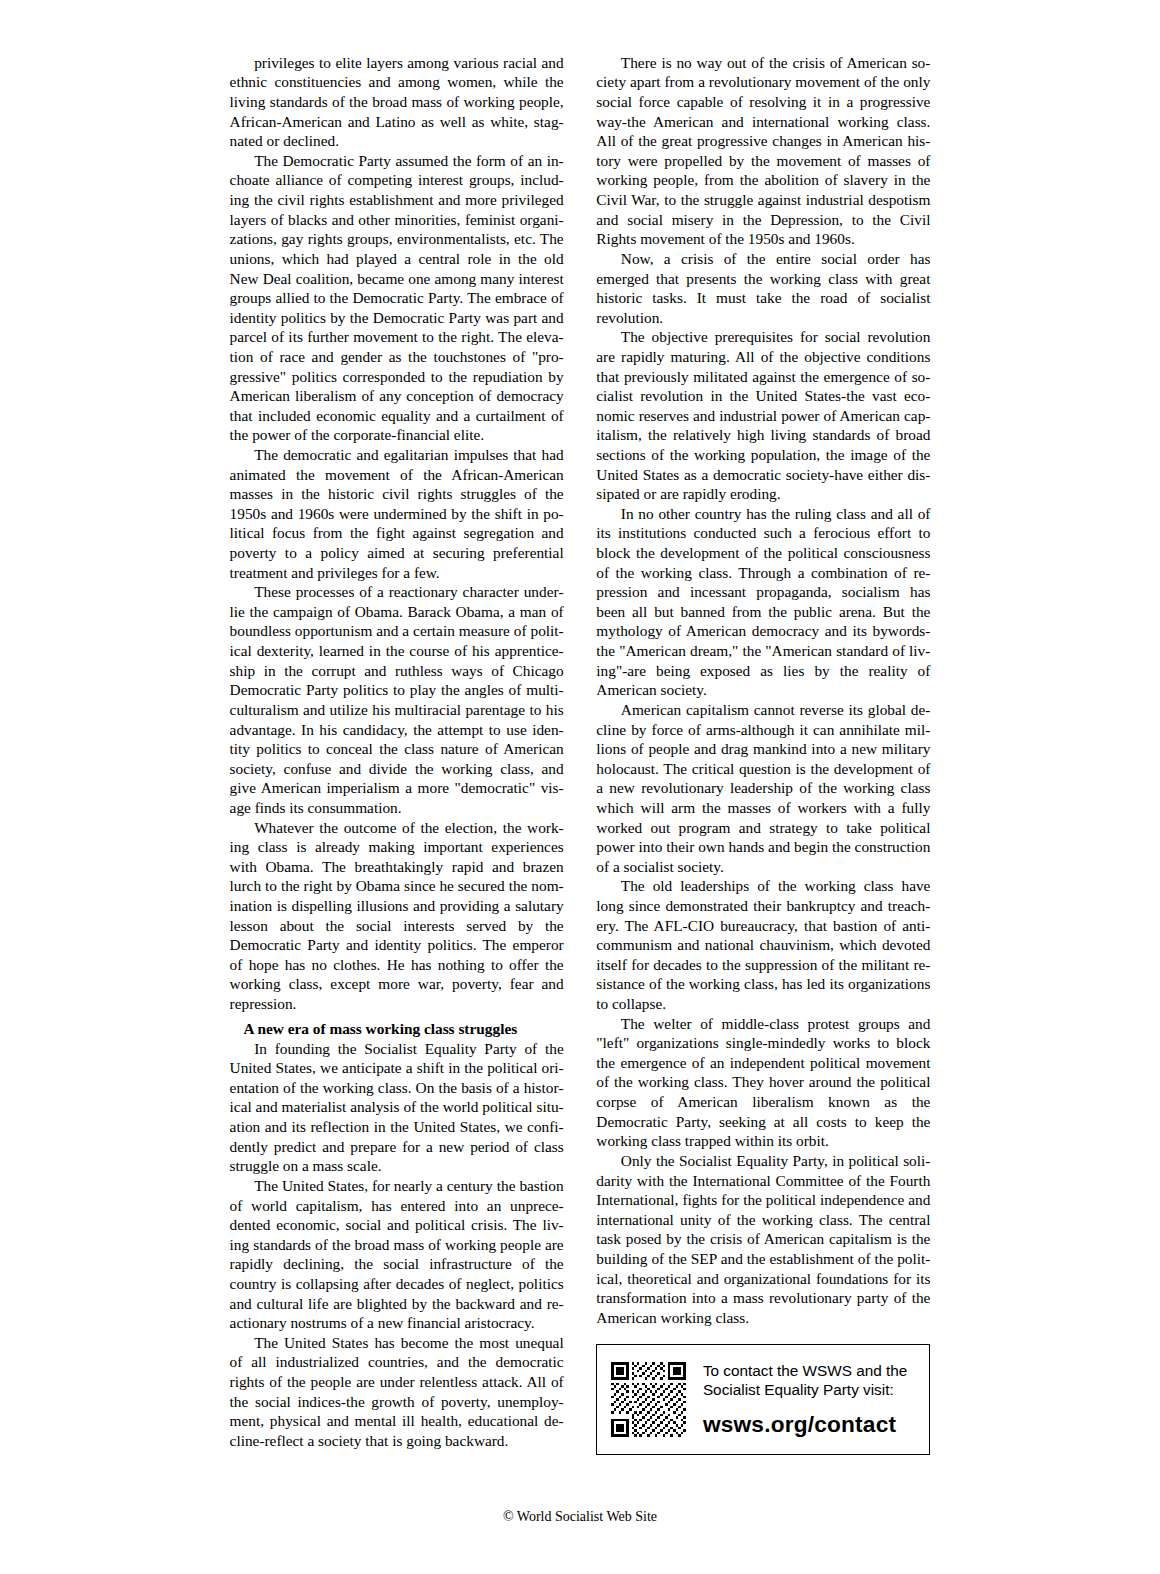privileges to elite layers among various racial and ethnic constituencies and among women, while the living standards of the broad mass of working people, African-American and Latino as well as white, stagnated or declined.
The Democratic Party assumed the form of an inchoate alliance of competing interest groups, including the civil rights establishment and more privileged layers of blacks and other minorities, feminist organizations, gay rights groups, environmentalists, etc. The unions, which had played a central role in the old New Deal coalition, became one among many interest groups allied to the Democratic Party. The embrace of identity politics by the Democratic Party was part and parcel of its further movement to the right. The elevation of race and gender as the touchstones of "progressive" politics corresponded to the repudiation by American liberalism of any conception of democracy that included economic equality and a curtailment of the power of the corporate-financial elite.
The democratic and egalitarian impulses that had animated the movement of the African-American masses in the historic civil rights struggles of the 1950s and 1960s were undermined by the shift in political focus from the fight against segregation and poverty to a policy aimed at securing preferential treatment and privileges for a few.
These processes of a reactionary character underlie the campaign of Obama. Barack Obama, a man of boundless opportunism and a certain measure of political dexterity, learned in the course of his apprenticeship in the corrupt and ruthless ways of Chicago Democratic Party politics to play the angles of multiculturalism and utilize his multiracial parentage to his advantage. In his candidacy, the attempt to use identity politics to conceal the class nature of American society, confuse and divide the working class, and give American imperialism a more "democratic" visage finds its consummation.
Whatever the outcome of the election, the working class is already making important experiences with Obama. The breathtakingly rapid and brazen lurch to the right by Obama since he secured the nomination is dispelling illusions and providing a salutary lesson about the social interests served by the Democratic Party and identity politics. The emperor of hope has no clothes. He has nothing to offer the working class, except more war, poverty, fear and repression.
A new era of mass working class struggles
In founding the Socialist Equality Party of the United States, we anticipate a shift in the political orientation of the working class. On the basis of a historical and materialist analysis of the world political situation and its reflection in the United States, we confidently predict and prepare for a new period of class struggle on a mass scale.
The United States, for nearly a century the bastion of world capitalism, has entered into an unprecedented economic, social and political crisis. The living standards of the broad mass of working people are rapidly declining, the social infrastructure of the country is collapsing after decades of neglect, politics and cultural life are blighted by the backward and reactionary nostrums of a new financial aristocracy.
The United States has become the most unequal of all industrialized countries, and the democratic rights of the people are under relentless attack. All of the social indices-the growth of poverty, unemployment, physical and mental ill health, educational decline-reflect a society that is going backward.
There is no way out of the crisis of American society apart from a revolutionary movement of the only social force capable of resolving it in a progressive way-the American and international working class. All of the great progressive changes in American history were propelled by the movement of masses of working people, from the abolition of slavery in the Civil War, to the struggle against industrial despotism and social misery in the Depression, to the Civil Rights movement of the 1950s and 1960s.
Now, a crisis of the entire social order has emerged that presents the working class with great historic tasks. It must take the road of socialist revolution.
The objective prerequisites for social revolution are rapidly maturing. All of the objective conditions that previously militated against the emergence of socialist revolution in the United States-the vast economic reserves and industrial power of American capitalism, the relatively high living standards of broad sections of the working population, the image of the United States as a democratic society-have either dissipated or are rapidly eroding.
In no other country has the ruling class and all of its institutions conducted such a ferocious effort to block the development of the political consciousness of the working class. Through a combination of repression and incessant propaganda, socialism has been all but banned from the public arena. But the mythology of American democracy and its bywords-the "American dream," the "American standard of living"-are being exposed as lies by the reality of American society.
American capitalism cannot reverse its global decline by force of arms-although it can annihilate millions of people and drag mankind into a new military holocaust. The critical question is the development of a new revolutionary leadership of the working class which will arm the masses of workers with a fully worked out program and strategy to take political power into their own hands and begin the construction of a socialist society.
The old leaderships of the working class have long since demonstrated their bankruptcy and treachery. The AFL-CIO bureaucracy, that bastion of anticommunism and national chauvinism, which devoted itself for decades to the suppression of the militant resistance of the working class, has led its organizations to collapse.
The welter of middle-class protest groups and "left" organizations single-mindedly works to block the emergence of an independent political movement of the working class. They hover around the political corpse of American liberalism known as the Democratic Party, seeking at all costs to keep the working class trapped within its orbit.
Only the Socialist Equality Party, in political solidarity with the International Committee of the Fourth International, fights for the political independence and international unity of the working class. The central task posed by the crisis of American capitalism is the building of the SEP and the establishment of the political, theoretical and organizational foundations for its transformation into a mass revolutionary party of the American working class.
To contact the WSWS and the Socialist Equality Party visit: wsws.org/contact
© World Socialist Web Site